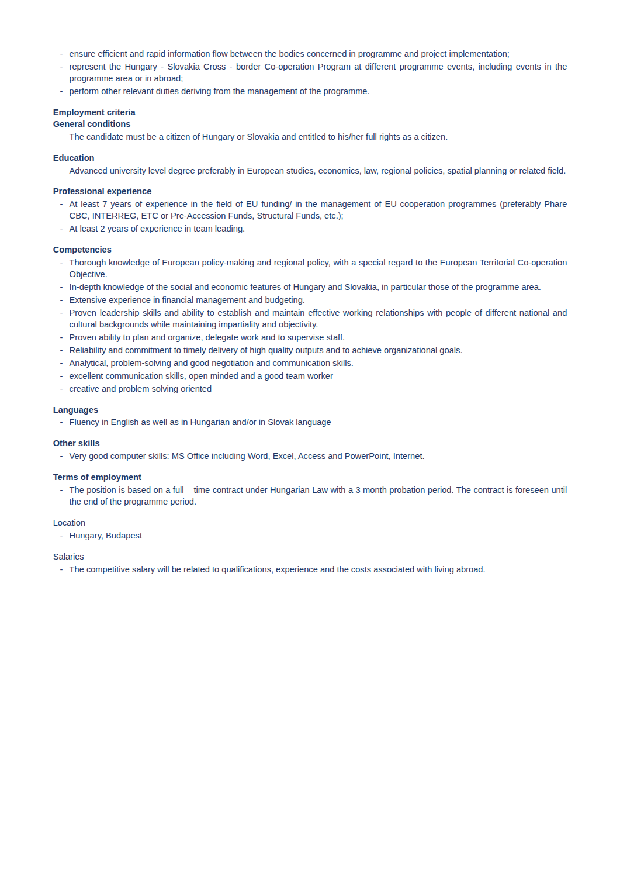ensure efficient and rapid information flow between the bodies concerned in programme and project implementation;
represent the Hungary - Slovakia Cross - border Co-operation Program at different programme events, including events in the programme area or in abroad;
perform other relevant duties deriving from the management of the programme.
Employment criteria
General conditions
The candidate must be a citizen of Hungary or Slovakia and entitled to his/her full rights as a citizen.
Education
Advanced university level degree preferably in European studies, economics, law, regional policies, spatial planning or related field.
Professional experience
At least 7 years of experience in the field of EU funding/ in the management of EU cooperation programmes (preferably Phare CBC, INTERREG, ETC or Pre-Accession Funds, Structural Funds, etc.);
At least 2 years of experience in team leading.
Competencies
Thorough knowledge of European policy-making and regional policy, with a special regard to the European Territorial Co-operation Objective.
In-depth knowledge of the social and economic features of Hungary and Slovakia, in particular those of the programme area.
Extensive experience in financial management and budgeting.
Proven leadership skills and ability to establish and maintain effective working relationships with people of different national and cultural backgrounds while maintaining impartiality and objectivity.
Proven ability to plan and organize, delegate work and to supervise staff.
Reliability and commitment to timely delivery of high quality outputs and to achieve organizational goals.
Analytical, problem-solving and good negotiation and communication skills.
excellent communication skills, open minded and a good team worker
creative and problem solving oriented
Languages
Fluency in English as well as in Hungarian and/or in Slovak language
Other skills
Very good computer skills: MS Office including Word, Excel, Access and PowerPoint, Internet.
Terms of employment
The position is based on a full – time contract under Hungarian Law with a 3 month probation period. The contract is foreseen until the end of the programme period.
Location
Hungary, Budapest
Salaries
The competitive salary will be related to qualifications, experience and the costs associated with living abroad.